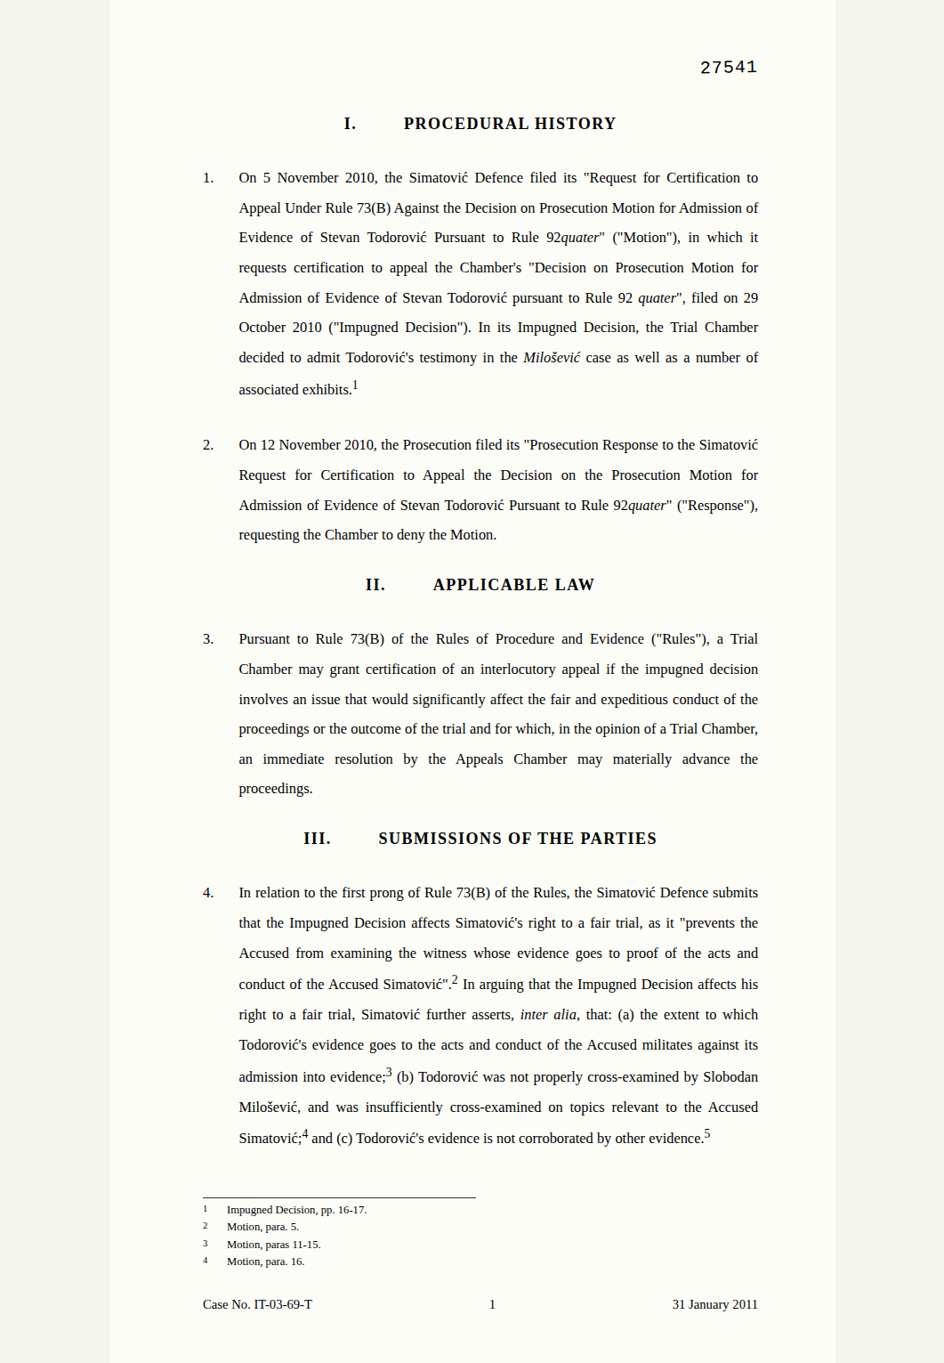27541
I. PROCEDURAL HISTORY
1. On 5 November 2010, the Simatović Defence filed its "Request for Certification to Appeal Under Rule 73(B) Against the Decision on Prosecution Motion for Admission of Evidence of Stevan Todorović Pursuant to Rule 92quater" ("Motion"), in which it requests certification to appeal the Chamber's "Decision on Prosecution Motion for Admission of Evidence of Stevan Todorović pursuant to Rule 92 quater", filed on 29 October 2010 ("Impugned Decision"). In its Impugned Decision, the Trial Chamber decided to admit Todorović's testimony in the Milošević case as well as a number of associated exhibits.1
2. On 12 November 2010, the Prosecution filed its "Prosecution Response to the Simatović Request for Certification to Appeal the Decision on the Prosecution Motion for Admission of Evidence of Stevan Todorović Pursuant to Rule 92quater" ("Response"), requesting the Chamber to deny the Motion.
II. APPLICABLE LAW
3. Pursuant to Rule 73(B) of the Rules of Procedure and Evidence ("Rules"), a Trial Chamber may grant certification of an interlocutory appeal if the impugned decision involves an issue that would significantly affect the fair and expeditious conduct of the proceedings or the outcome of the trial and for which, in the opinion of a Trial Chamber, an immediate resolution by the Appeals Chamber may materially advance the proceedings.
III. SUBMISSIONS OF THE PARTIES
4. In relation to the first prong of Rule 73(B) of the Rules, the Simatović Defence submits that the Impugned Decision affects Simatović's right to a fair trial, as it "prevents the Accused from examining the witness whose evidence goes to proof of the acts and conduct of the Accused Simatović".2 In arguing that the Impugned Decision affects his right to a fair trial, Simatović further asserts, inter alia, that: (a) the extent to which Todorović's evidence goes to the acts and conduct of the Accused militates against its admission into evidence;3 (b) Todorović was not properly cross-examined by Slobodan Milošević, and was insufficiently cross-examined on topics relevant to the Accused Simatović;4 and (c) Todorović's evidence is not corroborated by other evidence.5
1Impugned Decision, pp. 16-17.
2Motion, para. 5.
3Motion, paras 11-15.
4Motion, para. 16.
Case No. IT-03-69-T
1
31 January 2011